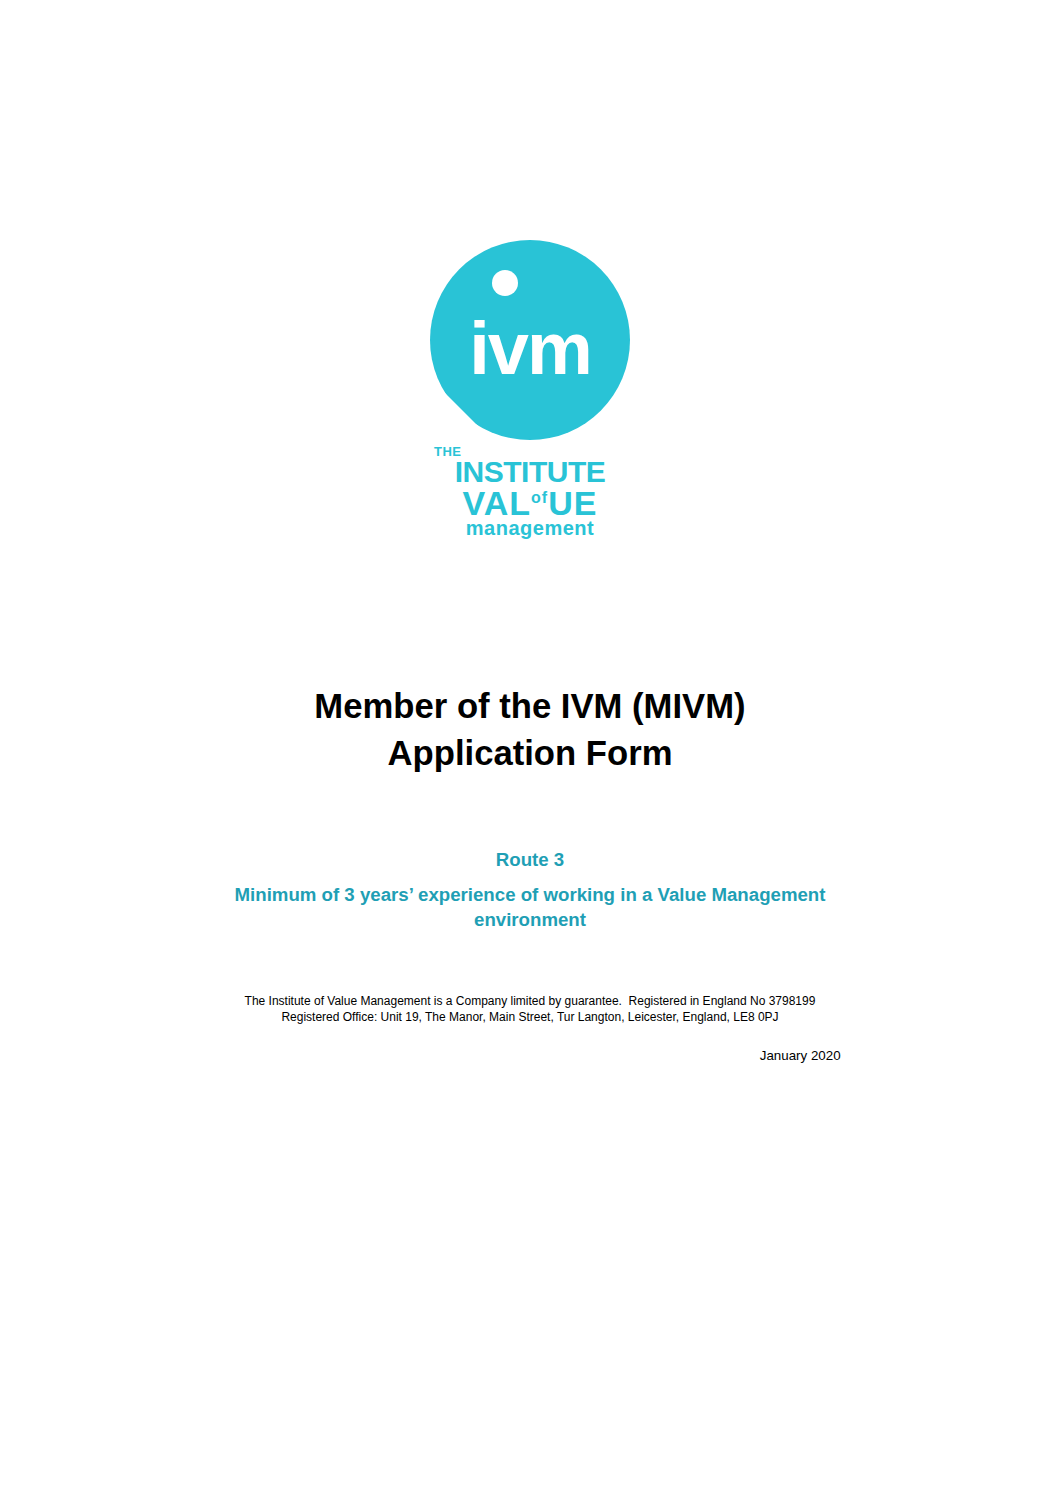ivm
The
institute
VALofUE
management
Member of the IVM (MIVM)Application Form
Route 3
Minimum of 3 years’ experience of working in a Value Management environment
The Institute of Value Management is a Company limited by guarantee. Registered in England No 3798199
Registered Office: Unit 19, The Manor, Main Street, Tur Langton, Leicester, England, LE8 0PJ
January 2020